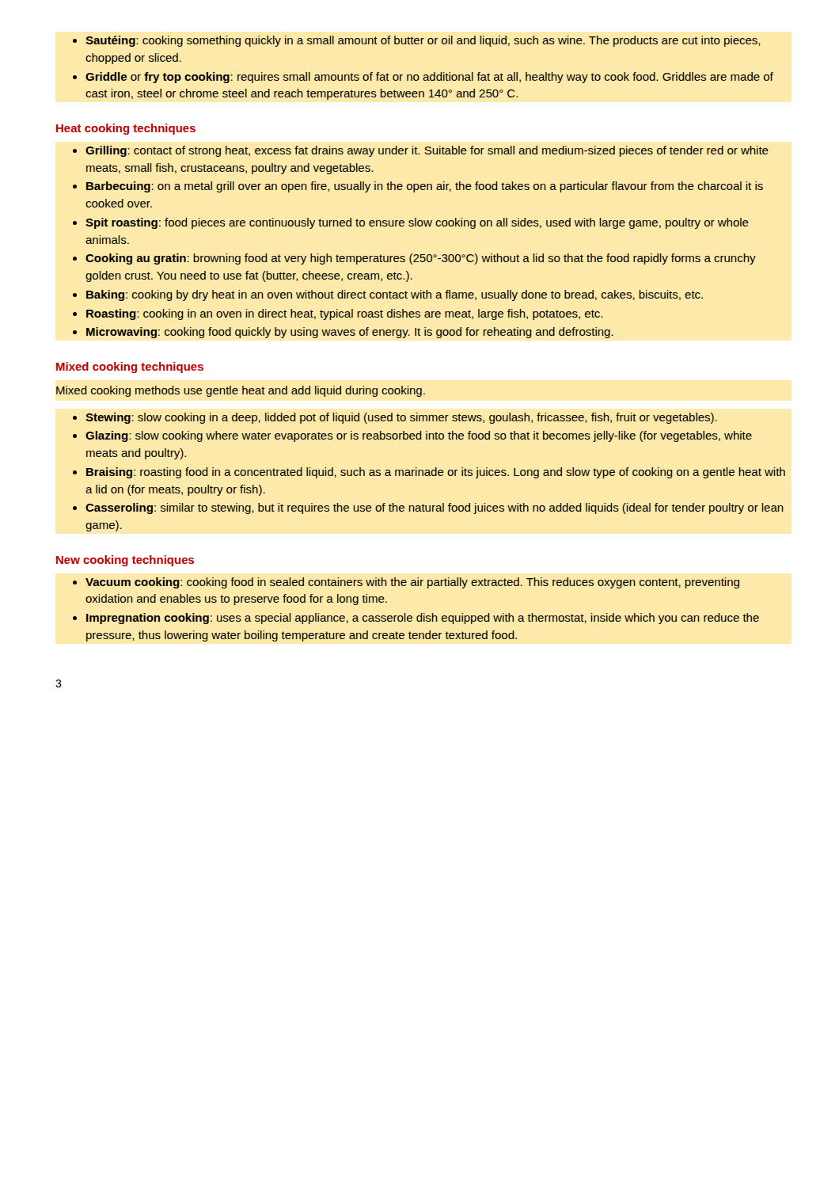Sautéing: cooking something quickly in a small amount of butter or oil and liquid, such as wine. The products are cut into pieces, chopped or sliced.
Griddle or fry top cooking: requires small amounts of fat or no additional fat at all, healthy way to cook food. Griddles are made of cast iron, steel or chrome steel and reach temperatures between 140° and 250° C.
Heat cooking techniques
Grilling: contact of strong heat, excess fat drains away under it. Suitable for small and medium-sized pieces of tender red or white meats, small fish, crustaceans, poultry and vegetables.
Barbecuing: on a metal grill over an open fire, usually in the open air, the food takes on a particular flavour from the charcoal it is cooked over.
Spit roasting: food pieces are continuously turned to ensure slow cooking on all sides, used with large game, poultry or whole animals.
Cooking au gratin: browning food at very high temperatures (250°-300°C) without a lid so that the food rapidly forms a crunchy golden crust. You need to use fat (butter, cheese, cream, etc.).
Baking: cooking by dry heat in an oven without direct contact with a flame, usually done to bread, cakes, biscuits, etc.
Roasting: cooking in an oven in direct heat, typical roast dishes are meat, large fish, potatoes, etc.
Microwaving: cooking food quickly by using waves of energy. It is good for reheating and defrosting.
Mixed cooking techniques
Mixed cooking methods use gentle heat and add liquid during cooking.
Stewing: slow cooking in a deep, lidded pot of liquid (used to simmer stews, goulash, fricassee, fish, fruit or vegetables).
Glazing: slow cooking where water evaporates or is reabsorbed into the food so that it becomes jelly-like (for vegetables, white meats and poultry).
Braising: roasting food in a concentrated liquid, such as a marinade or its juices. Long and slow type of cooking on a gentle heat with a lid on (for meats, poultry or fish).
Casseroling: similar to stewing, but it requires the use of the natural food juices with no added liquids (ideal for tender poultry or lean game).
New cooking techniques
Vacuum cooking: cooking food in sealed containers with the air partially extracted. This reduces oxygen content, preventing oxidation and enables us to preserve food for a long time.
Impregnation cooking: uses a special appliance, a casserole dish equipped with a thermostat, inside which you can reduce the pressure, thus lowering water boiling temperature and create tender textured food.
3